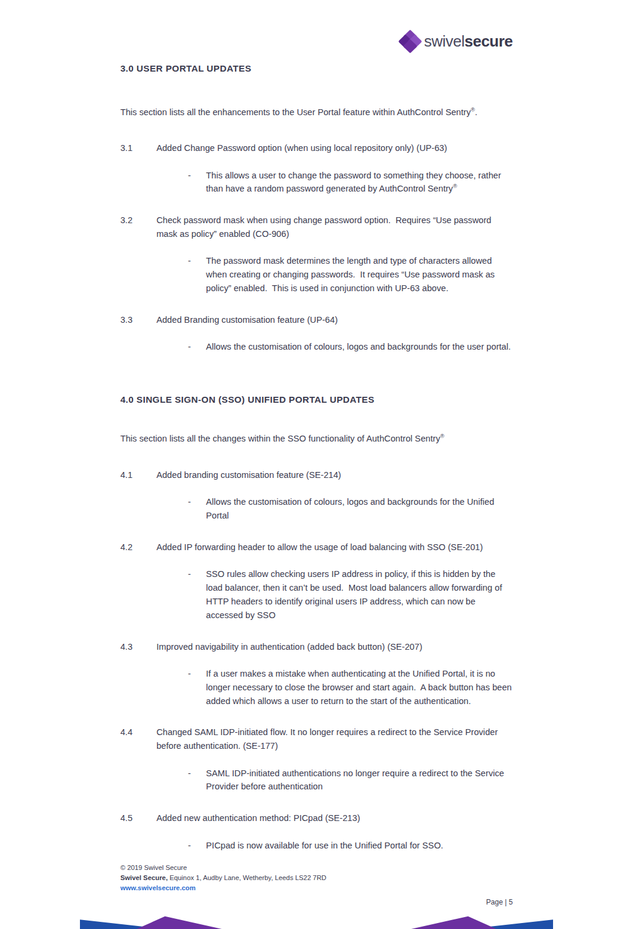swivelsecure
3.0 USER PORTAL UPDATES
This section lists all the enhancements to the User Portal feature within AuthControl Sentry®.
3.1
Added Change Password option (when using local repository only) (UP-63)
-
This allows a user to change the password to something they choose, rather than have a random password generated by AuthControl Sentry®
3.2
Check password mask when using change password option. Requires “Use password mask as policy” enabled (CO-906)
-
The password mask determines the length and type of characters allowed when creating or changing passwords. It requires “Use password mask as policy” enabled. This is used in conjunction with UP-63 above.
3.3
Added Branding customisation feature (UP-64)
-
Allows the customisation of colours, logos and backgrounds for the user portal.
4.0 SINGLE SIGN-ON (SSO) UNIFIED PORTAL UPDATES
This section lists all the changes within the SSO functionality of AuthControl Sentry®
4.1
Added branding customisation feature (SE-214)
-
Allows the customisation of colours, logos and backgrounds for the Unified Portal
4.2
Added IP forwarding header to allow the usage of load balancing with SSO (SE-201)
-
SSO rules allow checking users IP address in policy, if this is hidden by the load balancer, then it can’t be used. Most load balancers allow forwarding of HTTP headers to identify original users IP address, which can now be accessed by SSO
4.3
Improved navigability in authentication (added back button) (SE-207)
-
If a user makes a mistake when authenticating at the Unified Portal, it is no longer necessary to close the browser and start again. A back button has been added which allows a user to return to the start of the authentication.
4.4
Changed SAML IDP-initiated flow. It no longer requires a redirect to the Service Provider before authentication. (SE-177)
-
SAML IDP-initiated authentications no longer require a redirect to the Service Provider before authentication
4.5
Added new authentication method: PICpad (SE-213)
-
PICpad is now available for use in the Unified Portal for SSO.
© 2019 Swivel Secure
Swivel Secure, Equinox 1, Audby Lane, Wetherby, Leeds LS22 7RD
www.swivelsecure.com
Page | 5